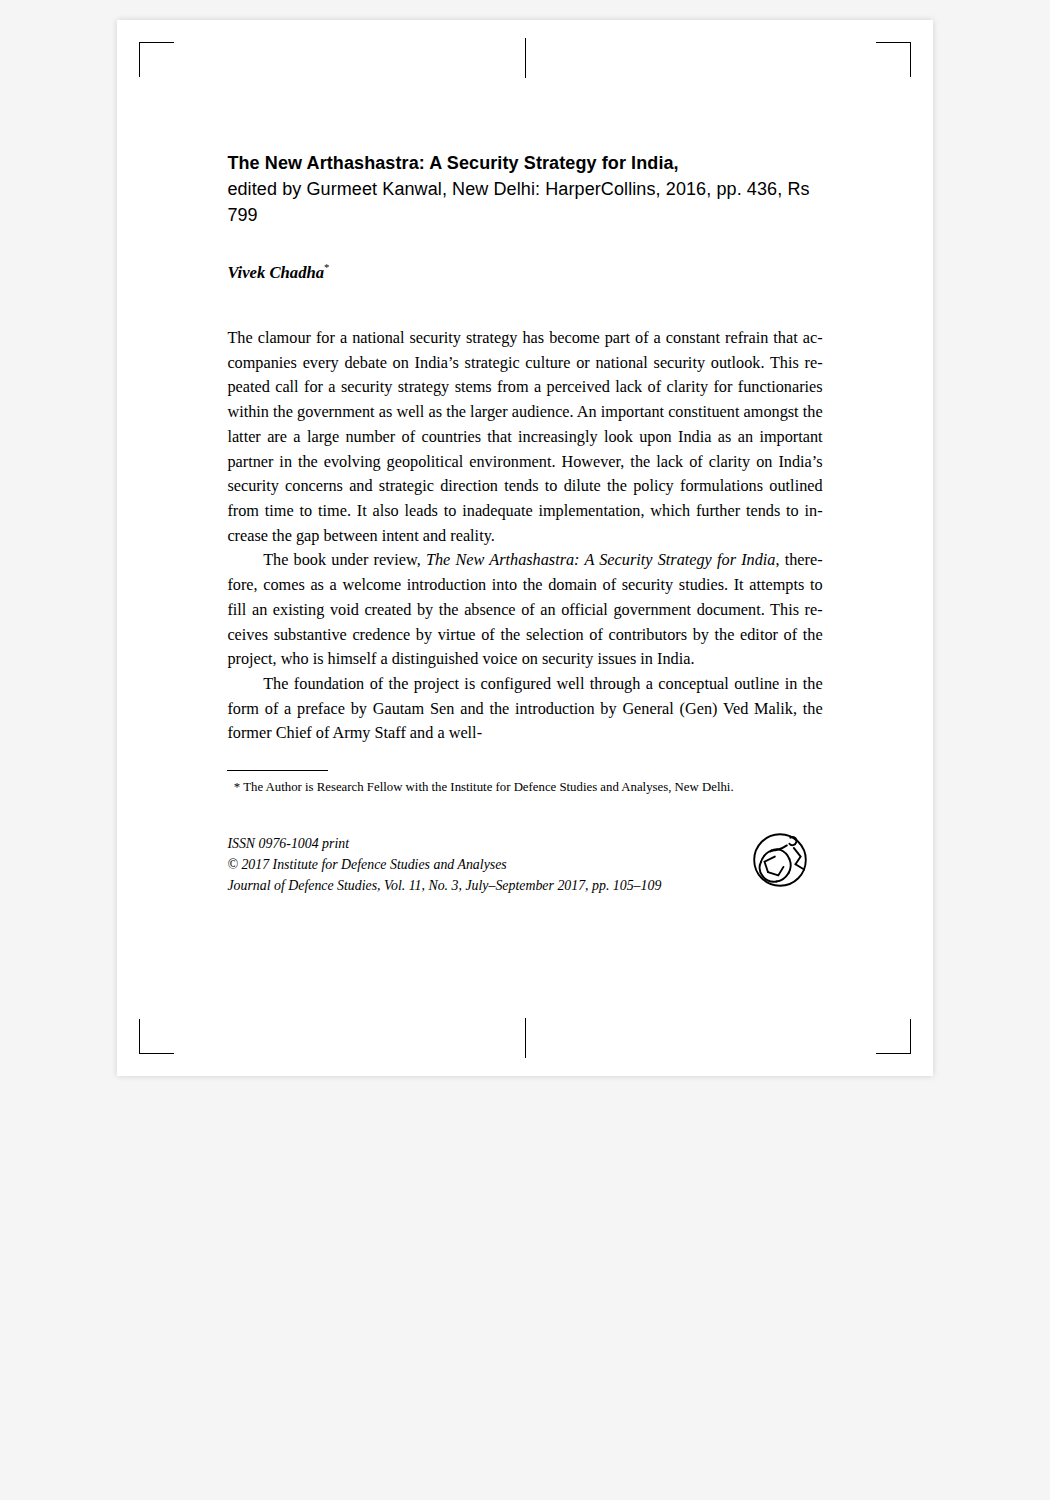The New Arthashastra: A Security Strategy for India,
edited by Gurmeet Kanwal, New Delhi: HarperCollins, 2016, pp. 436, Rs 799
Vivek Chadha*
The clamour for a national security strategy has become part of a constant refrain that accompanies every debate on India’s strategic culture or national security outlook. This repeated call for a security strategy stems from a perceived lack of clarity for functionaries within the government as well as the larger audience. An important constituent amongst the latter are a large number of countries that increasingly look upon India as an important partner in the evolving geopolitical environment. However, the lack of clarity on India’s security concerns and strategic direction tends to dilute the policy formulations outlined from time to time. It also leads to inadequate implementation, which further tends to increase the gap between intent and reality.
The book under review, The New Arthashastra: A Security Strategy for India, therefore, comes as a welcome introduction into the domain of security studies. It attempts to fill an existing void created by the absence of an official government document. This receives substantive credence by virtue of the selection of contributors by the editor of the project, who is himself a distinguished voice on security issues in India.
The foundation of the project is configured well through a conceptual outline in the form of a preface by Gautam Sen and the introduction by General (Gen) Ved Malik, the former Chief of Army Staff and a well-
* The Author is Research Fellow with the Institute for Defence Studies and Analyses, New Delhi.
ISSN 0976-1004 print
© 2017 Institute for Defence Studies and Analyses
Journal of Defence Studies, Vol. 11, No. 3, July–September 2017, pp. 105–109